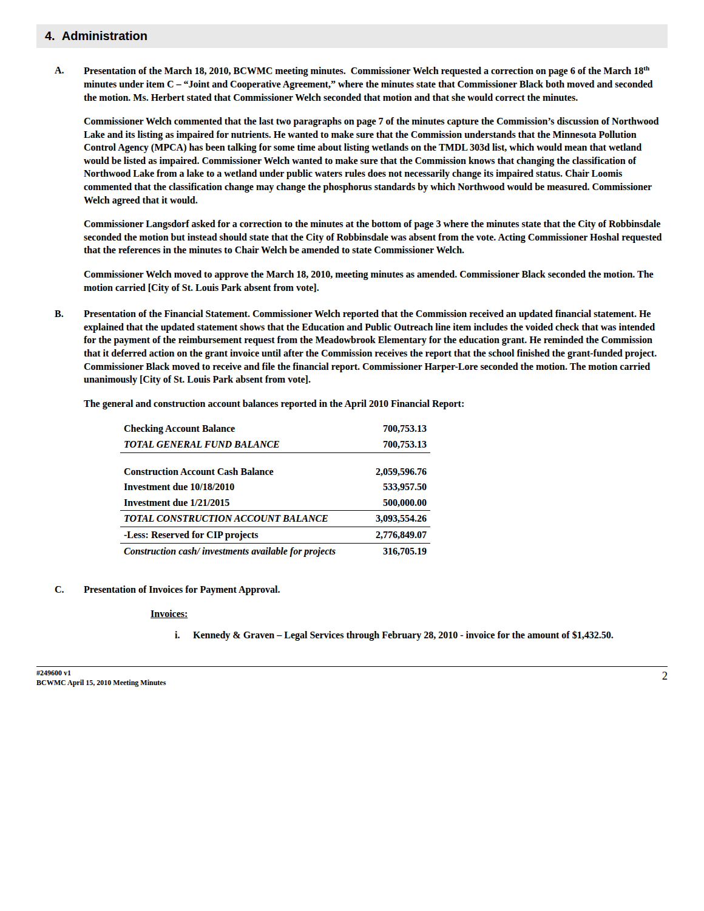4. Administration
A.
Presentation of the March 18, 2010, BCWMC meeting minutes. Commissioner Welch requested a correction on page 6 of the March 18th minutes under item C – “Joint and Cooperative Agreement,” where the minutes state that Commissioner Black both moved and seconded the motion. Ms. Herbert stated that Commissioner Welch seconded that motion and that she would correct the minutes.
Commissioner Welch commented that the last two paragraphs on page 7 of the minutes capture the Commission’s discussion of Northwood Lake and its listing as impaired for nutrients. He wanted to make sure that the Commission understands that the Minnesota Pollution Control Agency (MPCA) has been talking for some time about listing wetlands on the TMDL 303d list, which would mean that wetland would be listed as impaired. Commissioner Welch wanted to make sure that the Commission knows that changing the classification of Northwood Lake from a lake to a wetland under public waters rules does not necessarily change its impaired status. Chair Loomis commented that the classification change may change the phosphorus standards by which Northwood would be measured. Commissioner Welch agreed that it would.
Commissioner Langsdorf asked for a correction to the minutes at the bottom of page 3 where the minutes state that the City of Robbinsdale seconded the motion but instead should state that the City of Robbinsdale was absent from the vote. Acting Commissioner Hoshal requested that the references in the minutes to Chair Welch be amended to state Commissioner Welch.
Commissioner Welch moved to approve the March 18, 2010, meeting minutes as amended. Commissioner Black seconded the motion. The motion carried [City of St. Louis Park absent from vote].
B.
Presentation of the Financial Statement. Commissioner Welch reported that the Commission received an updated financial statement. He explained that the updated statement shows that the Education and Public Outreach line item includes the voided check that was intended for the payment of the reimbursement request from the Meadowbrook Elementary for the education grant. He reminded the Commission that it deferred action on the grant invoice until after the Commission receives the report that the school finished the grant-funded project. Commissioner Black moved to receive and file the financial report. Commissioner Harper-Lore seconded the motion. The motion carried unanimously [City of St. Louis Park absent from vote].
The general and construction account balances reported in the April 2010 Financial Report:
| Checking Account Balance | 700,753.13 |
| TOTAL GENERAL FUND BALANCE | 700,753.13 |
| Construction Account Cash Balance | 2,059,596.76 |
| Investment due 10/18/2010 | 533,957.50 |
| Investment due 1/21/2015 | 500,000.00 |
| TOTAL CONSTRUCTION ACCOUNT BALANCE | 3,093,554.26 |
| -Less: Reserved for CIP projects | 2,776,849.07 |
| Construction cash/ investments available for projects | 316,705.19 |
C.
Presentation of Invoices for Payment Approval.
Invoices:
i.
Kennedy & Graven – Legal Services through February 28, 2010 - invoice for the amount of $1,432.50.
#249600 v1
BCWMC April 15, 2010 Meeting Minutes 2